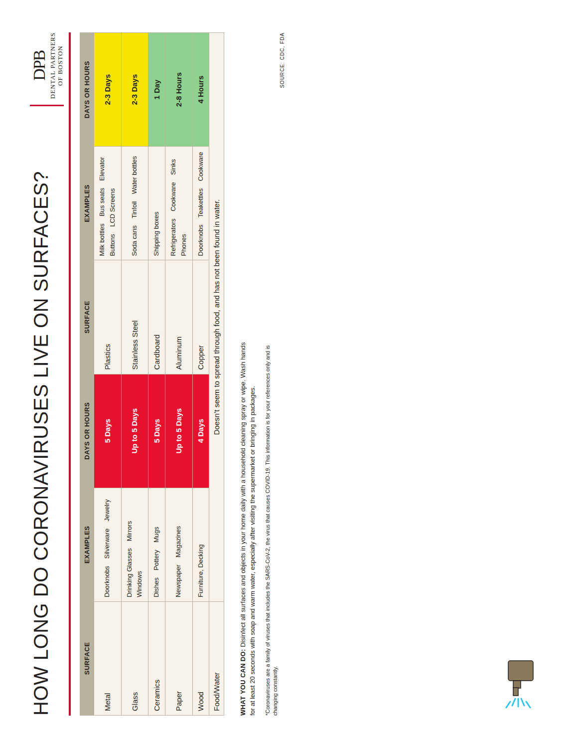How long do coronaviruses live on surfaces?
dpb Dental Partners
of Boston
| Surface | Examples | Days or Hours | Surface | Examples | Days or Hours |
| --- | --- | --- | --- | --- | --- |
| Metal | Doorknobs Silverware Jewelry | 5 Days | Plastics | Milk bottles Bus seats Elevator Buttons LCD Screens | 2-3 Days |
| Glass | Drinking Glasses Mirrors Windows | Up to 5 Days | Stainless Steel | Soda cans Tinfoil Water bottles | 2-3 Days |
| Ceramics | Dishes Pottery Mugs | 5 Days | Cardboard | Shipping boxes | 1 Day |
| Paper | Newspaper Magazines | Up to 5 Days | Aluminum | Refrigerators Cookware Sinks Phones | 2-8 Hours |
| Wood | Furniture, Decking | 4 Days | Copper | Doorknobs Teakettles Cookware | 4 Hours |
| Food/Water | Doesn’t seem to spread through food, and has not been found in water. |
What you can do: Disinfect all surfaces and objects in your home daily with a household cleaning spray or wipe. Wash hands for at least 20 seconds with soap and warm water, especially after visiting the supermarket or bringing in packages.
*Coronaviruses are a family of viruses that includes the SARS-CoV-2, the virus that causes COVID-19. This information is for your references only and is changing constantly.
Source: CDC, FDA